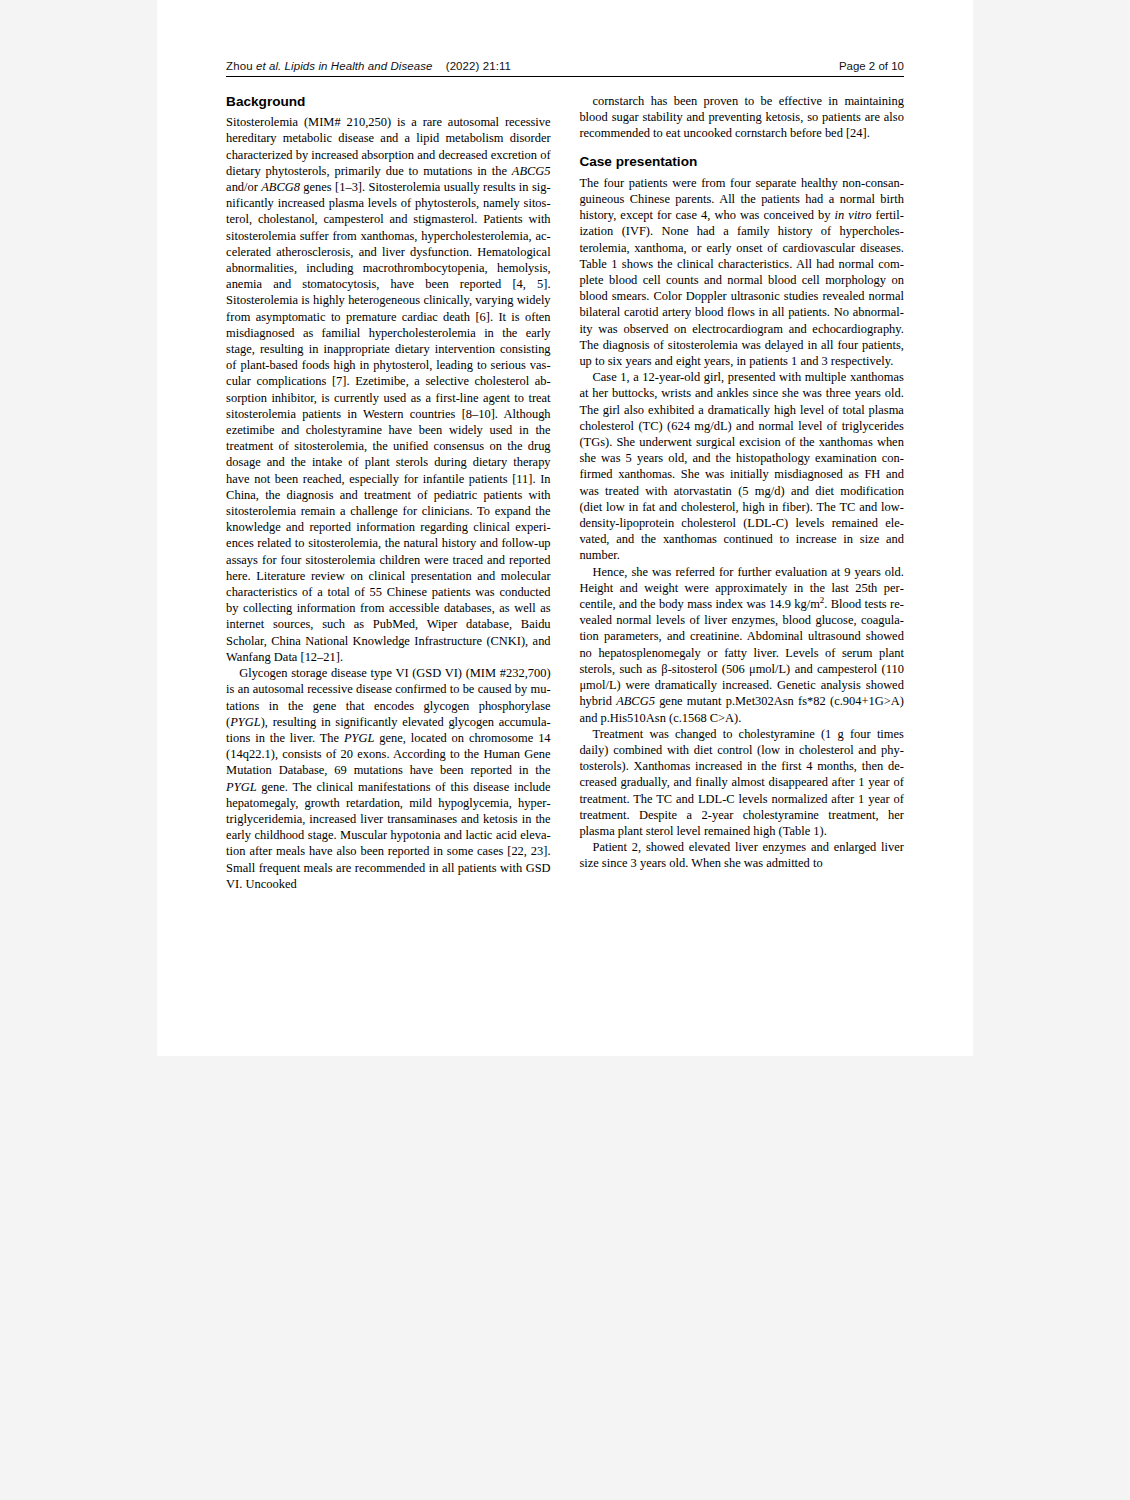Zhou et al. Lipids in Health and Disease (2022) 21:11
Page 2 of 10
Background
Sitosterolemia (MIM# 210,250) is a rare autosomal recessive hereditary metabolic disease and a lipid metabolism disorder characterized by increased absorption and decreased excretion of dietary phytosterols, primarily due to mutations in the ABCG5 and/or ABCG8 genes [1–3]. Sitosterolemia usually results in significantly increased plasma levels of phytosterols, namely sitosterol, cholestanol, campesterol and stigmasterol. Patients with sitosterolemia suffer from xanthomas, hypercholesterolemia, accelerated atherosclerosis, and liver dysfunction. Hematological abnormalities, including macrothrombocytopenia, hemolysis, anemia and stomatocytosis, have been reported [4, 5]. Sitosterolemia is highly heterogeneous clinically, varying widely from asymptomatic to premature cardiac death [6]. It is often misdiagnosed as familial hypercholesterolemia in the early stage, resulting in inappropriate dietary intervention consisting of plant-based foods high in phytosterol, leading to serious vascular complications [7]. Ezetimibe, a selective cholesterol absorption inhibitor, is currently used as a first-line agent to treat sitosterolemia patients in Western countries [8–10]. Although ezetimibe and cholestyramine have been widely used in the treatment of sitosterolemia, the unified consensus on the drug dosage and the intake of plant sterols during dietary therapy have not been reached, especially for infantile patients [11]. In China, the diagnosis and treatment of pediatric patients with sitosterolemia remain a challenge for clinicians. To expand the knowledge and reported information regarding clinical experiences related to sitosterolemia, the natural history and follow-up assays for four sitosterolemia children were traced and reported here. Literature review on clinical presentation and molecular characteristics of a total of 55 Chinese patients was conducted by collecting information from accessible databases, as well as internet sources, such as PubMed, Wiper database, Baidu Scholar, China National Knowledge Infrastructure (CNKI), and Wanfang Data [12–21].
Glycogen storage disease type VI (GSD VI) (MIM #232,700) is an autosomal recessive disease confirmed to be caused by mutations in the gene that encodes glycogen phosphorylase (PYGL), resulting in significantly elevated glycogen accumulations in the liver. The PYGL gene, located on chromosome 14 (14q22.1), consists of 20 exons. According to the Human Gene Mutation Database, 69 mutations have been reported in the PYGL gene. The clinical manifestations of this disease include hepatomegaly, growth retardation, mild hypoglycemia, hypertriglyceridemia, increased liver transaminases and ketosis in the early childhood stage. Muscular hypotonia and lactic acid elevation after meals have also been reported in some cases [22, 23]. Small frequent meals are recommended in all patients with GSD VI. Uncooked
cornstarch has been proven to be effective in maintaining blood sugar stability and preventing ketosis, so patients are also recommended to eat uncooked cornstarch before bed [24].
Case presentation
The four patients were from four separate healthy non-consanguineous Chinese parents. All the patients had a normal birth history, except for case 4, who was conceived by in vitro fertilization (IVF). None had a family history of hypercholesterolemia, xanthoma, or early onset of cardiovascular diseases. Table 1 shows the clinical characteristics. All had normal complete blood cell counts and normal blood cell morphology on blood smears. Color Doppler ultrasonic studies revealed normal bilateral carotid artery blood flows in all patients. No abnormality was observed on electrocardiogram and echocardiography. The diagnosis of sitosterolemia was delayed in all four patients, up to six years and eight years, in patients 1 and 3 respectively.
Case 1, a 12-year-old girl, presented with multiple xanthomas at her buttocks, wrists and ankles since she was three years old. The girl also exhibited a dramatically high level of total plasma cholesterol (TC) (624 mg/dL) and normal level of triglycerides (TGs). She underwent surgical excision of the xanthomas when she was 5 years old, and the histopathology examination confirmed xanthomas. She was initially misdiagnosed as FH and was treated with atorvastatin (5 mg/d) and diet modification (diet low in fat and cholesterol, high in fiber). The TC and low-density-lipoprotein cholesterol (LDL-C) levels remained elevated, and the xanthomas continued to increase in size and number.
Hence, she was referred for further evaluation at 9 years old. Height and weight were approximately in the last 25th percentile, and the body mass index was 14.9 kg/m2. Blood tests revealed normal levels of liver enzymes, blood glucose, coagulation parameters, and creatinine. Abdominal ultrasound showed no hepatosplenomegaly or fatty liver. Levels of serum plant sterols, such as β-sitosterol (506 μmol/L) and campesterol (110 μmol/L) were dramatically increased. Genetic analysis showed hybrid ABCG5 gene mutant p.Met302Asn fs*82 (c.904+1G>A) and p.His510Asn (c.1568 C>A).
Treatment was changed to cholestyramine (1 g four times daily) combined with diet control (low in cholesterol and phytosterols). Xanthomas increased in the first 4 months, then decreased gradually, and finally almost disappeared after 1 year of treatment. The TC and LDL-C levels normalized after 1 year of treatment. Despite a 2-year cholestyramine treatment, her plasma plant sterol level remained high (Table 1).
Patient 2, showed elevated liver enzymes and enlarged liver size since 3 years old. When she was admitted to